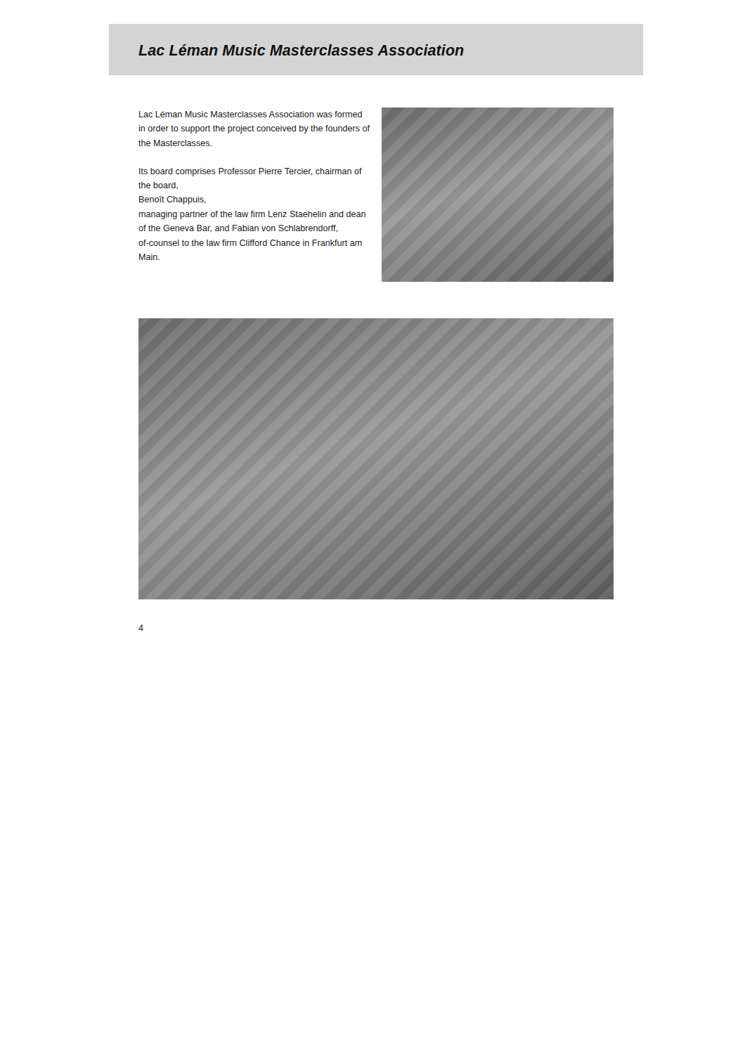Lac Léman Music Masterclasses Association
Lac Léman Music Masterclasses Association was formed in order to support the project conceived by the founders of the Masterclasses.
Its board comprises Professor Pierre Tercier, chairman of the board,
Benoît Chappuis,
managing partner of the law firm Lenz Staehelin and dean of the Geneva Bar, and Fabian von Schlabrendorff,
of-counsel to the law firm Clifford Chance in Frankfurt am Main.
4